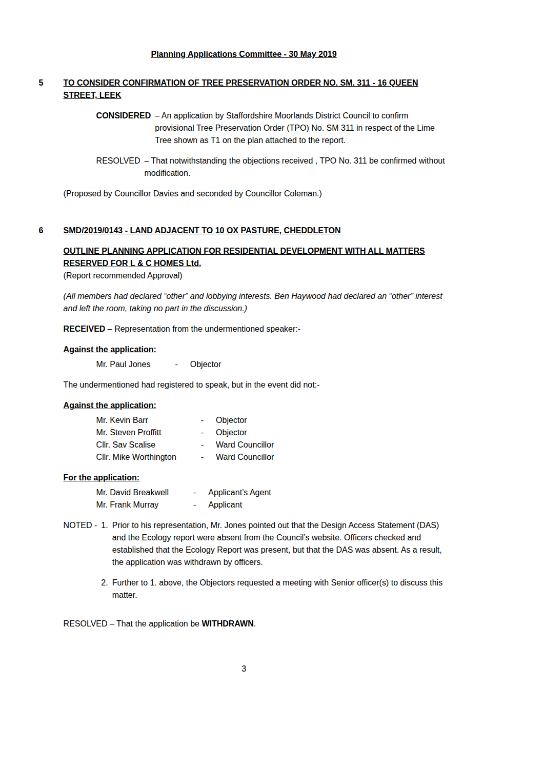Planning Applications Committee - 30 May 2019
5
TO CONSIDER CONFIRMATION OF TREE PRESERVATION ORDER NO. SM. 311 - 16 QUEEN STREET, LEEK
CONSIDERED
– An application by Staffordshire Moorlands District Council to confirm provisional Tree Preservation Order (TPO) No. SM 311 in respect of the Lime Tree shown as T1 on the plan attached to the report.
RESOLVED
– That notwithstanding the objections received , TPO No. 311 be confirmed without modification.
(Proposed by Councillor Davies and seconded by Councillor Coleman.)
6
SMD/2019/0143 - LAND ADJACENT TO 10 OX PASTURE, CHEDDLETON
OUTLINE PLANNING APPLICATION FOR RESIDENTIAL DEVELOPMENT WITH ALL MATTERS RESERVED FOR L & C HOMES Ltd.
(Report recommended Approval)
(All members had declared “other” and lobbying interests. Ben Haywood had declared an “other” interest and left the room, taking no part in the discussion.)
RECEIVED – Representation from the undermentioned speaker:-
Against the application:
| Mr. Paul Jones | - | Objector |
The undermentioned had registered to speak, but in the event did not:-
Against the application:
| Mr. Kevin Barr | - | Objector |
| Mr. Steven Proffitt | - | Objector |
| Cllr. Sav Scalise | - | Ward Councillor |
| Cllr. Mike Worthington | - | Ward Councillor |
For the application:
| Mr. David Breakwell | - | Applicant’s Agent |
| Mr. Frank Murray | - | Applicant |
NOTED -
1. Prior to his representation, Mr. Jones pointed out that the Design Access Statement (DAS) and the Ecology report were absent from the Council’s website. Officers checked and established that the Ecology Report was present, but that the DAS was absent. As a result, the application was withdrawn by officers.
2. Further to 1. above, the Objectors requested a meeting with Senior officer(s) to discuss this matter.
RESOLVED – That the application be WITHDRAWN.
3